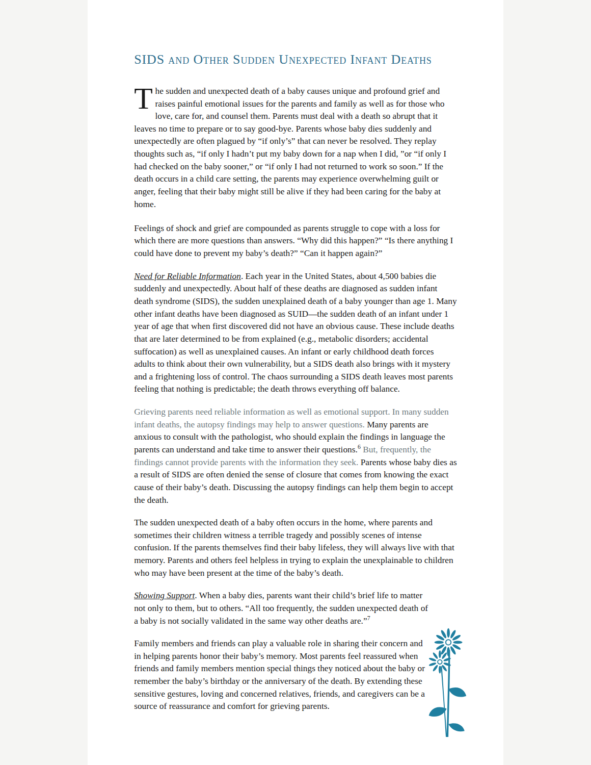SIDS and Other Sudden Unexpected Infant Deaths
The sudden and unexpected death of a baby causes unique and profound grief and raises painful emotional issues for the parents and family as well as for those who love, care for, and counsel them. Parents must deal with a death so abrupt that it leaves no time to prepare or to say good-bye. Parents whose baby dies suddenly and unexpectedly are often plagued by “if only’s” that can never be resolved. They replay thoughts such as, “if only I hadn’t put my baby down for a nap when I did, ”or “if only I had checked on the baby sooner,” or “if only I had not returned to work so soon.” If the death occurs in a child care setting, the parents may experience overwhelming guilt or anger, feeling that their baby might still be alive if they had been caring for the baby at home.
Feelings of shock and grief are compounded as parents struggle to cope with a loss for which there are more questions than answers. “Why did this happen?” “Is there anything I could have done to prevent my baby’s death?” “Can it happen again?”
Need for Reliable Information. Each year in the United States, about 4,500 babies die suddenly and unexpectedly. About half of these deaths are diagnosed as sudden infant death syndrome (SIDS), the sudden unexplained death of a baby younger than age 1. Many other infant deaths have been diagnosed as SUID—the sudden death of an infant under 1 year of age that when first discovered did not have an obvious cause. These include deaths that are later determined to be from explained (e.g., metabolic disorders; accidental suffocation) as well as unexplained causes. An infant or early childhood death forces adults to think about their own vulnerability, but a SIDS death also brings with it mystery and a frightening loss of control. The chaos surrounding a SIDS death leaves most parents feeling that nothing is predictable; the death throws everything off balance.
Grieving parents need reliable information as well as emotional support. In many sudden infant deaths, the autopsy findings may help to answer questions. Many parents are anxious to consult with the pathologist, who should explain the findings in language the parents can understand and take time to answer their questions.6 But, frequently, the findings cannot provide parents with the information they seek. Parents whose baby dies as a result of SIDS are often denied the sense of closure that comes from knowing the exact cause of their baby’s death. Discussing the autopsy findings can help them begin to accept the death.
The sudden unexpected death of a baby often occurs in the home, where parents and sometimes their children witness a terrible tragedy and possibly scenes of intense confusion. If the parents themselves find their baby lifeless, they will always live with that memory. Parents and others feel helpless in trying to explain the unexplainable to children who may have been present at the time of the baby’s death.
Showing Support. When a baby dies, parents want their child’s brief life to matter not only to them, but to others. “All too frequently, the sudden unexpected death of a baby is not socially validated in the same way other deaths are.”7
Family members and friends can play a valuable role in sharing their concern and in helping parents honor their baby’s memory. Most parents feel reassured when friends and family members mention special things they noticed about the baby or remember the baby’s birthday or the anniversary of the death. By extending these sensitive gestures, loving and concerned relatives, friends, and caregivers can be a source of reassurance and comfort for grieving parents.